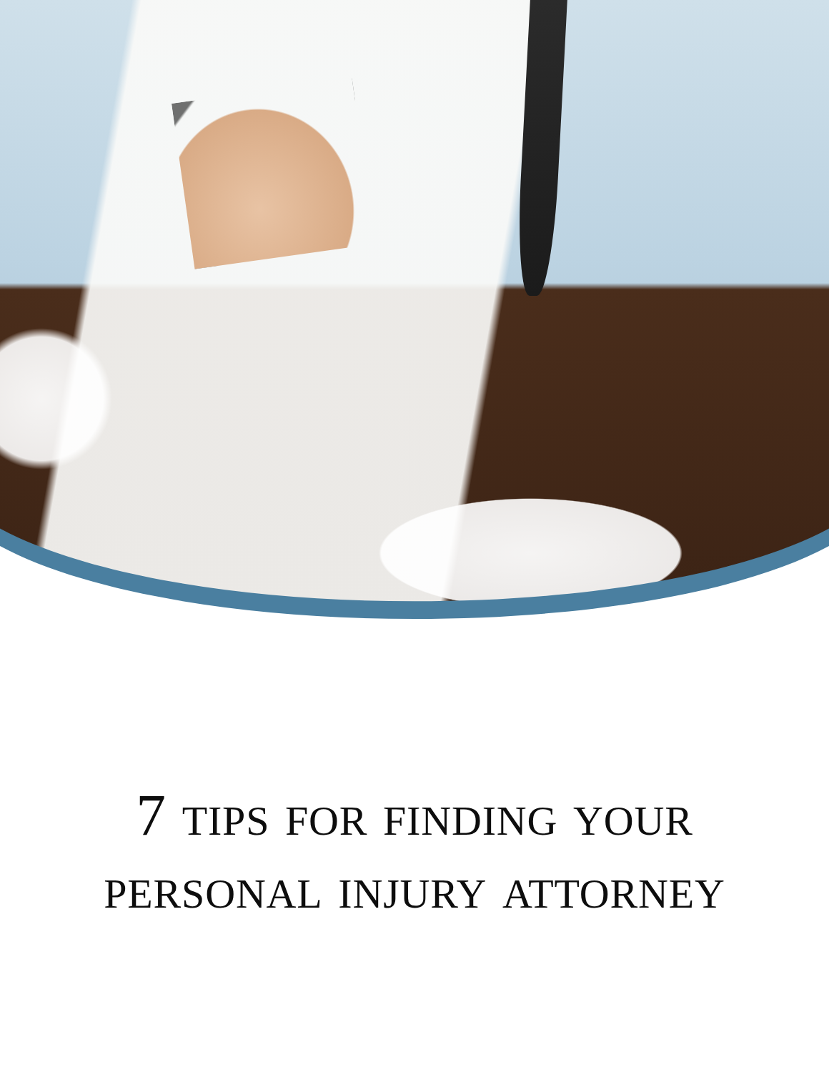7 Tips for Finding Your Personal Injury Attorney